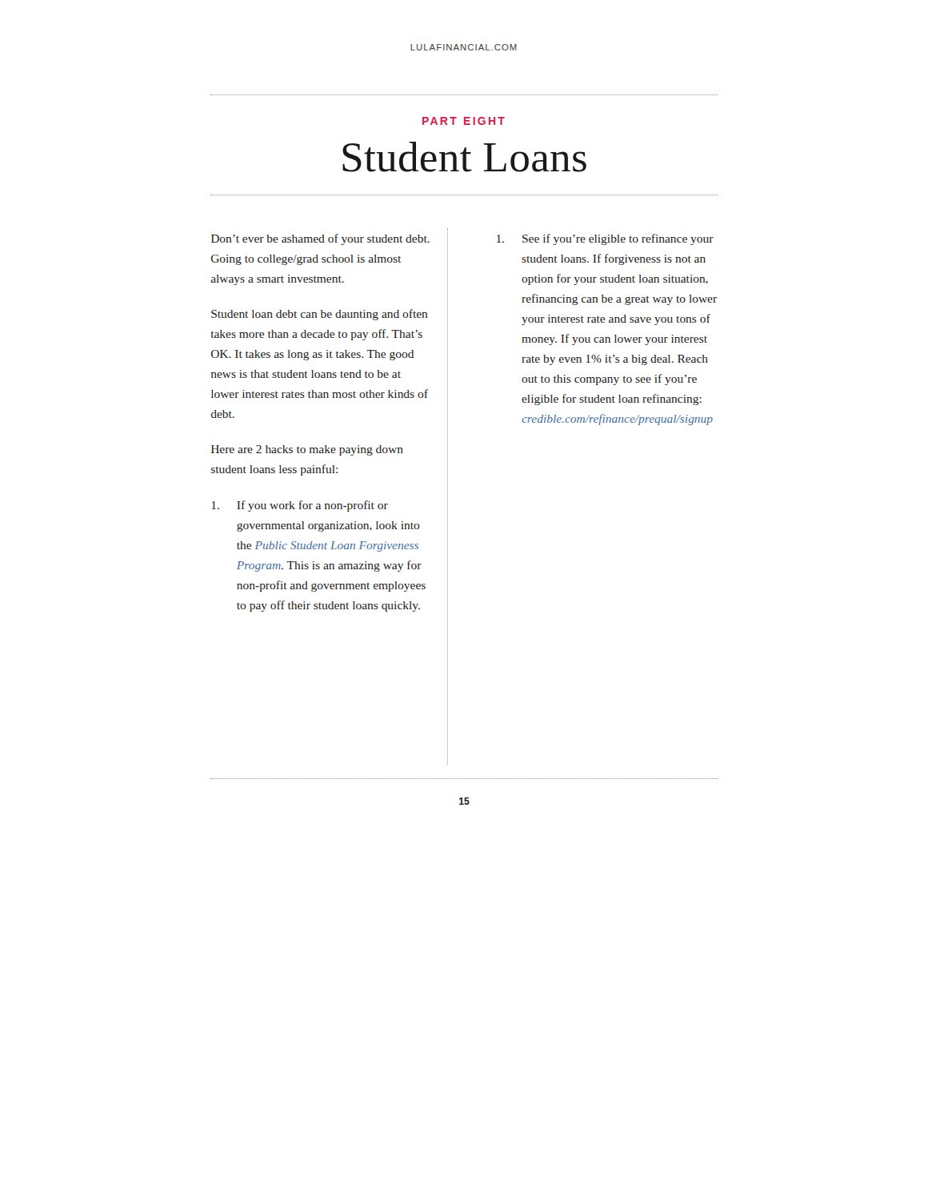LULAFINANCIAL.COM
Part Eight
Student Loans
Don’t ever be ashamed of your student debt. Going to college/grad school is almost always a smart investment.
Student loan debt can be daunting and often takes more than a decade to pay off. That’s OK. It takes as long as it takes. The good news is that student loans tend to be at lower interest rates than most other kinds of debt.
Here are 2 hacks to make paying down student loans less painful:
If you work for a non-profit or governmental organization, look into the Public Student Loan Forgiveness Program. This is an amazing way for non-profit and government employees to pay off their student loans quickly.
See if you’re eligible to refinance your student loans. If forgiveness is not an option for your student loan situation, refinancing can be a great way to lower your interest rate and save you tons of money. If you can lower your interest rate by even 1% it’s a big deal. Reach out to this company to see if you’re eligible for student loan refinancing: credible.com/refinance/prequal/signup
15